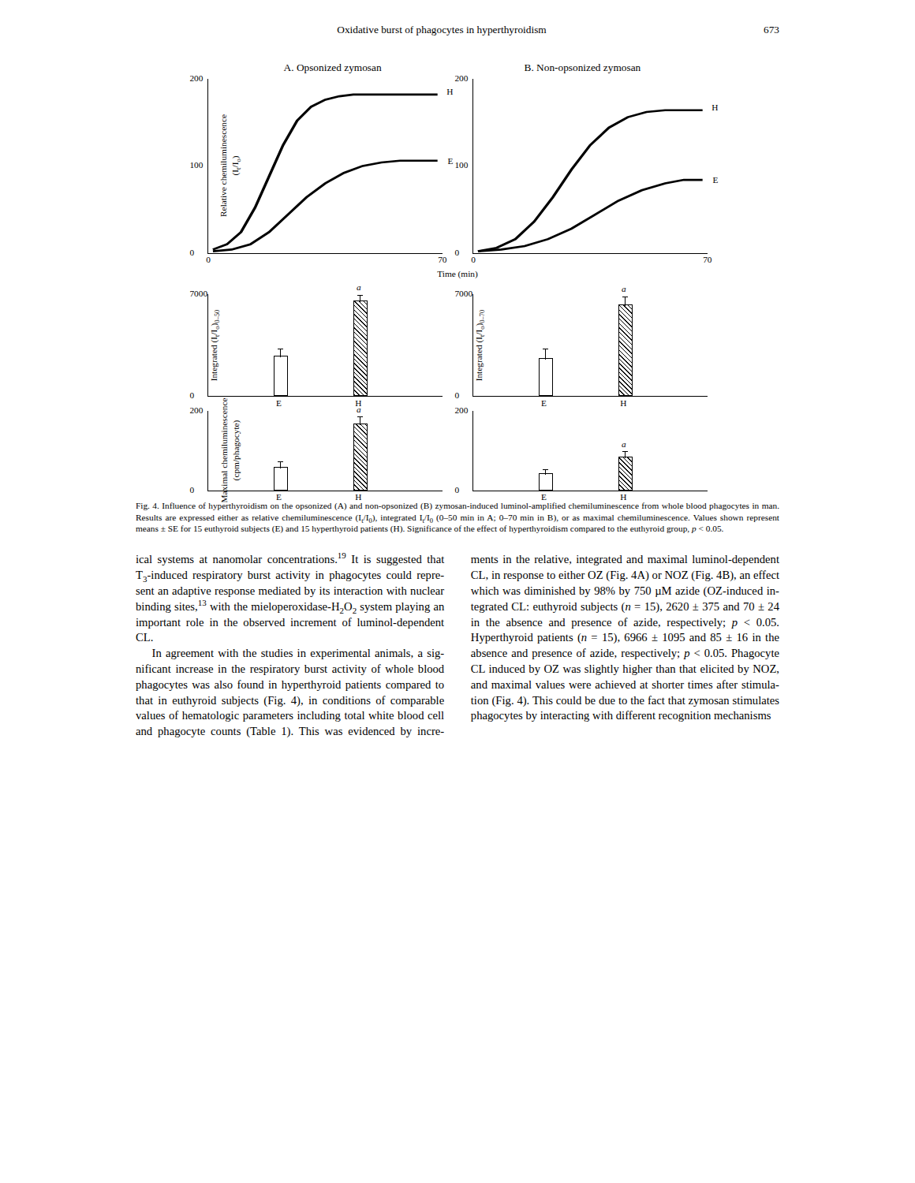Oxidative burst of phagocytes in hyperthyroidism 673
A. Opsonized zymosan B. Non-opsonized zymosan
Relative chemiluminescence
(It/Io) 200 100 0 0 70 H E
200 100 0 0 70 H E
Time (min)
Integrated (It/Io)0–50 7000 0
a E H
Integrated (It/Io)0–70 7000 0
a E H
Maximal chemiluminescence
(cpm/phagocyte) 200 0
a E H
200 0
a E H
Fig. 4. Influence of hyperthyroidism on the opsonized (A) and non-opsonized (B) zymosan-induced luminol-amplified chemiluminescence from whole blood phagocytes in man. Results are expressed either as relative chemiluminescence (It/I0), integrated It/I0 (0–50 min in A; 0–70 min in B), or as maximal chemiluminescence. Values shown represent means ± SE for 15 euthyroid subjects (E) and 15 hyperthyroid patients (H). Significance of the effect of hyperthyroidism compared to the euthyroid group, p < 0.05.
ical systems at nanomolar concentrations.19 It is suggested that T3-induced respiratory burst activity in phagocytes could represent an adaptive response mediated by its interaction with nuclear binding sites,13 with the mieloperoxidase-H2O2 system playing an important role in the observed increment of luminol-dependent CL.
In agreement with the studies in experimental animals, a significant increase in the respiratory burst activity of whole blood phagocytes was also found in hyperthyroid patients compared to that in euthyroid subjects (Fig. 4), in conditions of comparable values of hematologic parameters including total white blood cell and phagocyte counts (Table 1). This was evidenced by increments in the relative, integrated and maximal luminol-dependent CL, in response to either OZ (Fig. 4A) or NOZ (Fig. 4B), an effect which was diminished by 98% by 750 µM azide (OZ-induced integrated CL: euthyroid subjects (n = 15), 2620 ± 375 and 70 ± 24 in the absence and presence of azide, respectively; p < 0.05. Hyperthyroid patients (n = 15), 6966 ± 1095 and 85 ± 16 in the absence and presence of azide, respectively; p < 0.05. Phagocyte CL induced by OZ was slightly higher than that elicited by NOZ, and maximal values were achieved at shorter times after stimulation (Fig. 4). This could be due to the fact that zymosan stimulates phagocytes by interacting with different recognition mechanisms